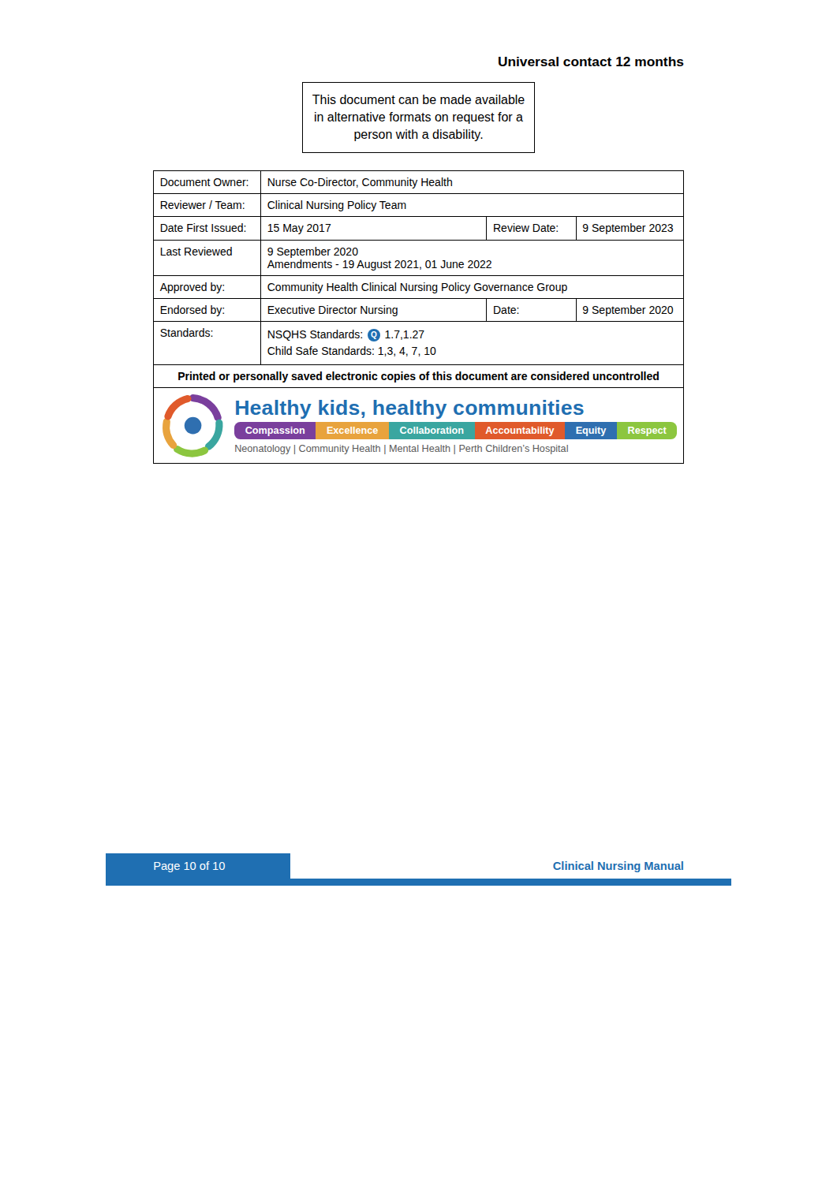Universal contact 12 months
This document can be made available in alternative formats on request for a person with a disability.
| Document Owner: | Nurse Co-Director, Community Health |
| Reviewer / Team: | Clinical Nursing Policy Team |
| Date First Issued: | 15 May 2017 | Review Date: | 9 September 2023 |
| Last Reviewed | 9 September 2020 Amendments - 19 August 2021, 01 June 2022 |
| Approved by: | Community Health Clinical Nursing Policy Governance Group |
| Endorsed by: | Executive Director Nursing | Date: | 9 September 2020 |
| Standards: | NSQHS Standards: Q 1.7,1.27 Child Safe Standards: 1,3, 4, 7, 10 |
| Printed or personally saved electronic copies of this document are considered uncontrolled |
| Healthy kids, healthy communities Compassion Excellence Collaboration Accountability Equity Respect Neonatology / Community Health / Mental Health / Perth Children’s Hospital |
Page 10 of 10
Clinical Nursing Manual